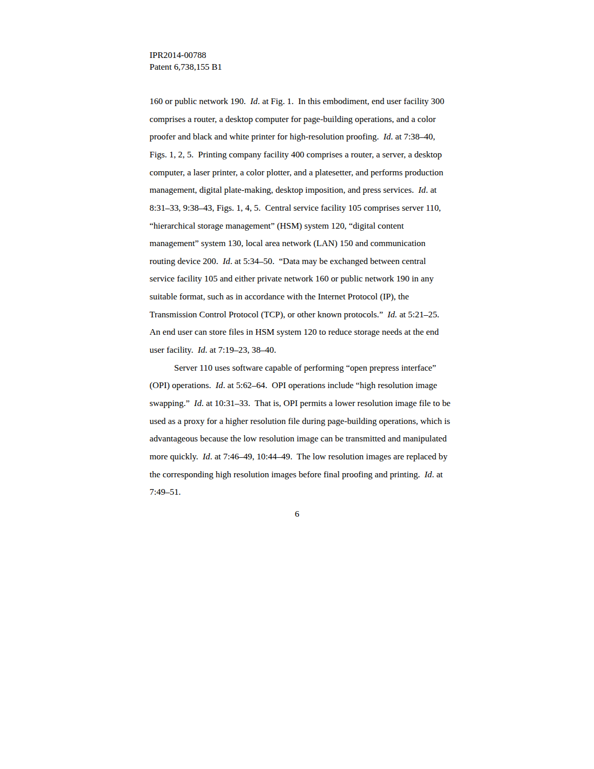IPR2014-00788
Patent 6,738,155 B1
160 or public network 190. Id. at Fig. 1. In this embodiment, end user facility 300 comprises a router, a desktop computer for page-building operations, and a color proofer and black and white printer for high-resolution proofing. Id. at 7:38–40, Figs. 1, 2, 5. Printing company facility 400 comprises a router, a server, a desktop computer, a laser printer, a color plotter, and a platesetter, and performs production management, digital plate-making, desktop imposition, and press services. Id. at 8:31–33, 9:38–43, Figs. 1, 4, 5. Central service facility 105 comprises server 110, “hierarchical storage management” (HSM) system 120, “digital content management” system 130, local area network (LAN) 150 and communication routing device 200. Id. at 5:34–50. “Data may be exchanged between central service facility 105 and either private network 160 or public network 190 in any suitable format, such as in accordance with the Internet Protocol (IP), the Transmission Control Protocol (TCP), or other known protocols.” Id. at 5:21–25. An end user can store files in HSM system 120 to reduce storage needs at the end user facility. Id. at 7:19–23, 38–40.
Server 110 uses software capable of performing “open prepress interface” (OPI) operations. Id. at 5:62–64. OPI operations include “high resolution image swapping.” Id. at 10:31–33. That is, OPI permits a lower resolution image file to be used as a proxy for a higher resolution file during page-building operations, which is advantageous because the low resolution image can be transmitted and manipulated more quickly. Id. at 7:46–49, 10:44–49. The low resolution images are replaced by the corresponding high resolution images before final proofing and printing. Id. at 7:49–51.
6